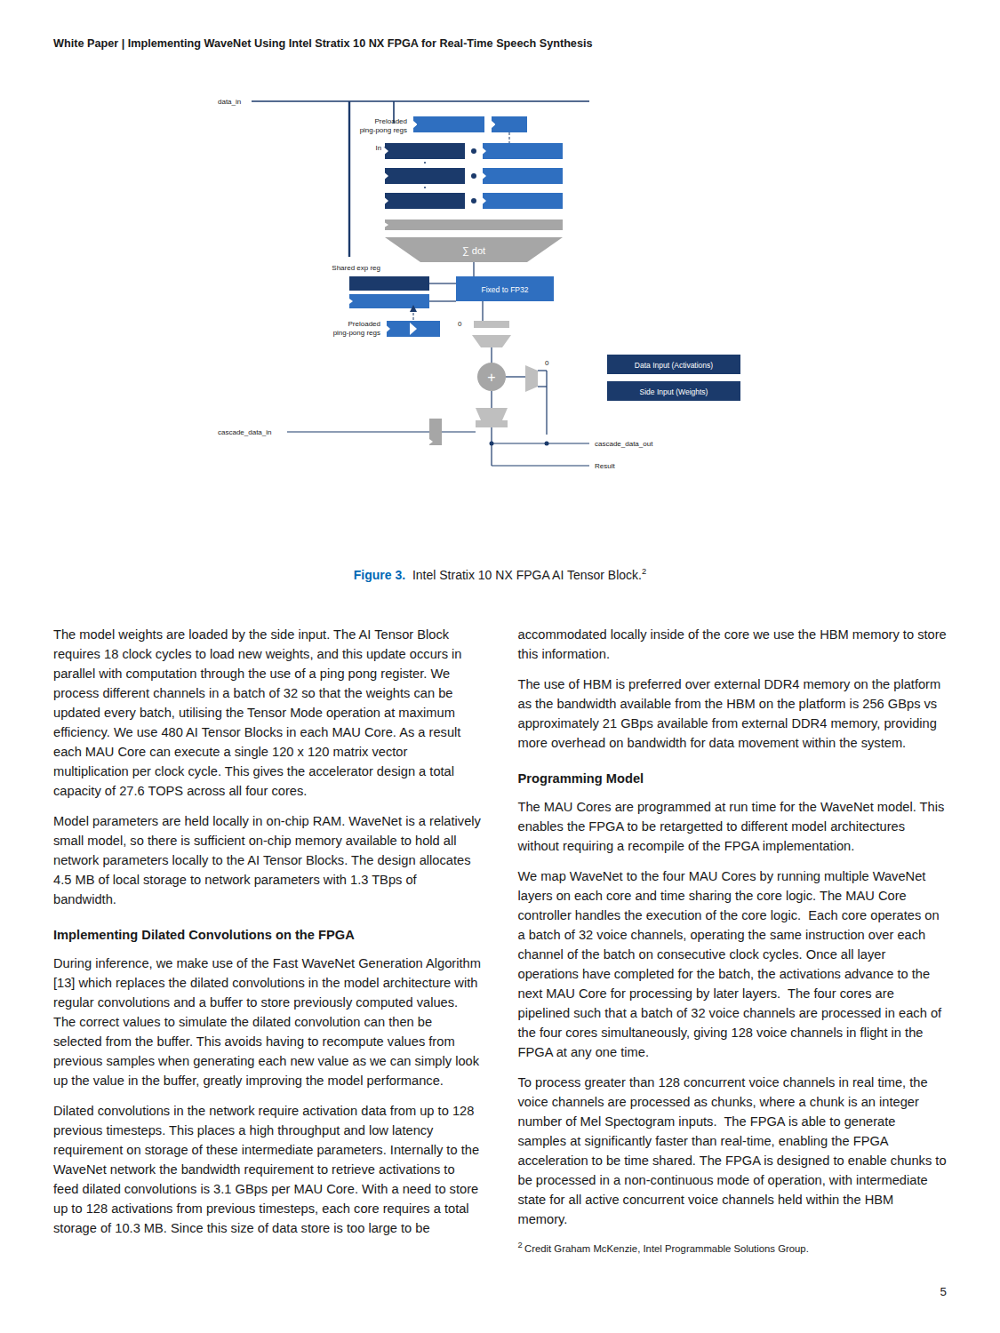White Paper | Implementing WaveNet Using Intel Stratix 10 NX FPGA for Real-Time Speech Synthesis
data_in Preloaded ping-pong regs Input regs ∑ dot Shared exp reg Fixed to FP32 Preloaded ping-pong regs 0 + 0 cascade_data_in cascade_data_out Result Data Input (Activations) Side Input (Weights)
Figure 3. Intel Stratix 10 NX FPGA AI Tensor Block.2
The model weights are loaded by the side input. The AI Tensor Block requires 18 clock cycles to load new weights, and this update occurs in parallel with computation through the use of a ping pong register. We process different channels in a batch of 32 so that the weights can be updated every batch, utilising the Tensor Mode operation at maximum efficiency. We use 480 AI Tensor Blocks in each MAU Core. As a result each MAU Core can execute a single 120 x 120 matrix vector multiplication per clock cycle. This gives the accelerator design a total capacity of 27.6 TOPS across all four cores.
Model parameters are held locally in on-chip RAM. WaveNet is a relatively small model, so there is sufficient on-chip memory available to hold all network parameters locally to the AI Tensor Blocks. The design allocates 4.5 MB of local storage to network parameters with 1.3 TBps of bandwidth.
Implementing Dilated Convolutions on the FPGA
During inference, we make use of the Fast WaveNet Generation Algorithm [13] which replaces the dilated convolutions in the model architecture with regular convolutions and a buffer to store previously computed values. The correct values to simulate the dilated convolution can then be selected from the buffer. This avoids having to recompute values from previous samples when generating each new value as we can simply look up the value in the buffer, greatly improving the model performance.
Dilated convolutions in the network require activation data from up to 128 previous timesteps. This places a high throughput and low latency requirement on storage of these intermediate parameters. Internally to the WaveNet network the bandwidth requirement to retrieve activations to feed dilated convolutions is 3.1 GBps per MAU Core. With a need to store up to 128 activations from previous timesteps, each core requires a total storage of 10.3 MB. Since this size of data store is too large to be accommodated locally inside of the core we use the HBM memory to store this information.
The use of HBM is preferred over external DDR4 memory on the platform as the bandwidth available from the HBM on the platform is 256 GBps vs approximately 21 GBps available from external DDR4 memory, providing more overhead on bandwidth for data movement within the system.
Programming Model
The MAU Cores are programmed at run time for the WaveNet model. This enables the FPGA to be retargetted to different model architectures without requiring a recompile of the FPGA implementation.
We map WaveNet to the four MAU Cores by running multiple WaveNet layers on each core and time sharing the core logic. The MAU Core controller handles the execution of the core logic. Each core operates on a batch of 32 voice channels, operating the same instruction over each channel of the batch on consecutive clock cycles. Once all layer operations have completed for the batch, the activations advance to the next MAU Core for processing by later layers. The four cores are pipelined such that a batch of 32 voice channels are processed in each of the four cores simultaneously, giving 128 voice channels in flight in the FPGA at any one time.
To process greater than 128 concurrent voice channels in real time, the voice channels are processed as chunks, where a chunk is an integer number of Mel Spectogram inputs. The FPGA is able to generate samples at significantly faster than real-time, enabling the FPGA acceleration to be time shared. The FPGA is designed to enable chunks to be processed in a non-continuous mode of operation, with intermediate state for all active concurrent voice channels held within the HBM memory.
2 Credit Graham McKenzie, Intel Programmable Solutions Group.
5